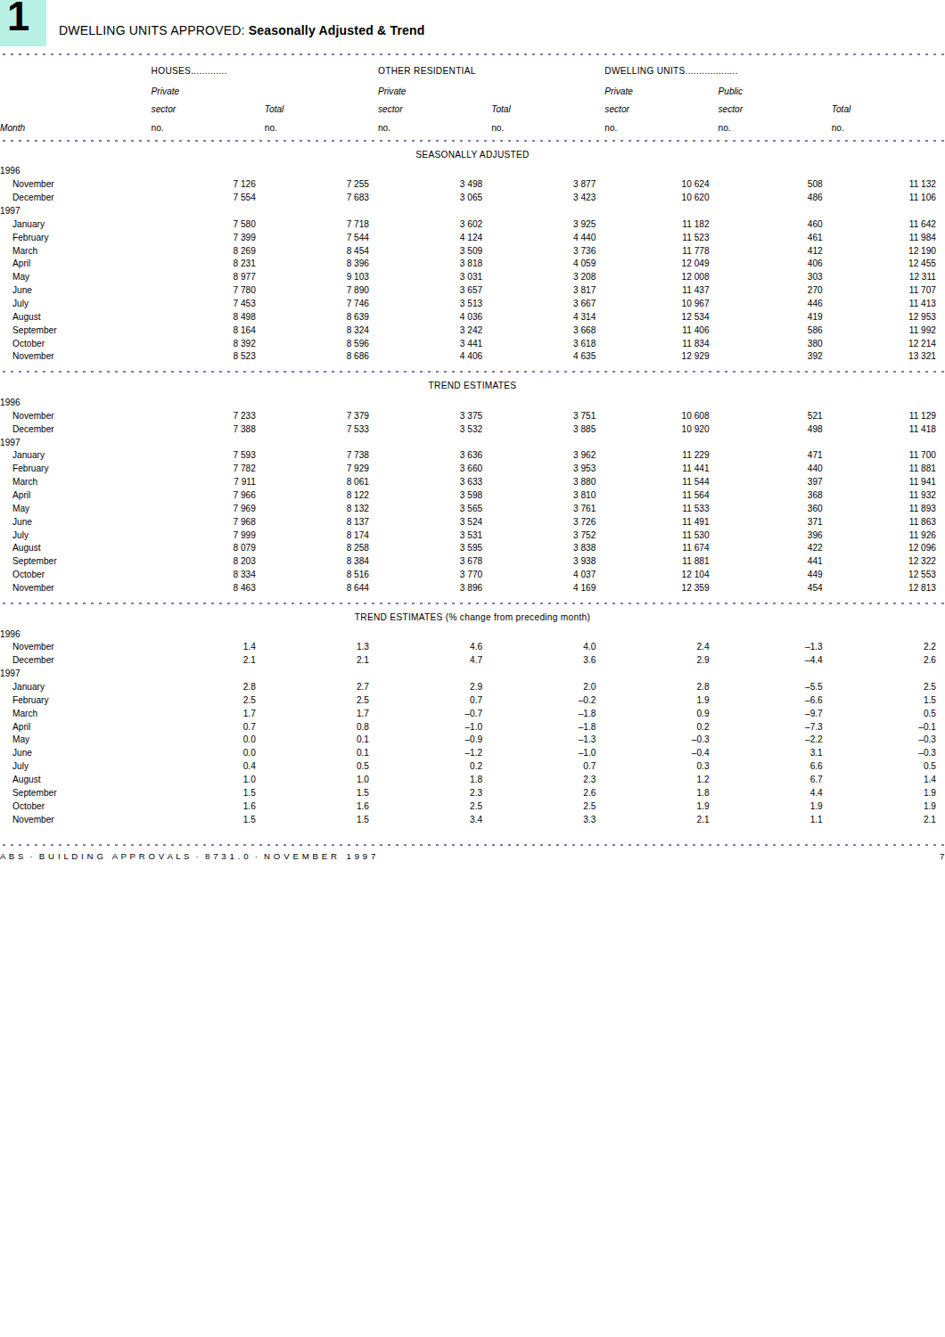1
DWELLING UNITS APPROVED: Seasonally Adjusted & Trend
| | HOUSES............. | OTHER RESIDENTIAL | DWELLING UNITS................... |
| | Private | | Private | | Private | Public | |
| | sector | Total | sector | Total | sector | sector | Total |
| Month | no. | no. | no. | no. | no. | no. | no. |
| SEASONALLY ADJUSTED |
| 1996 | | | | | | | |
| November | 7 126 | 7 255 | 3 498 | 3 877 | 10 624 | 508 | 11 132 |
| December | 7 554 | 7 683 | 3 065 | 3 423 | 10 620 | 486 | 11 106 |
| 1997 | | | | | | | |
| January | 7 580 | 7 718 | 3 602 | 3 925 | 11 182 | 460 | 11 642 |
| February | 7 399 | 7 544 | 4 124 | 4 440 | 11 523 | 461 | 11 984 |
| March | 8 269 | 8 454 | 3 509 | 3 736 | 11 778 | 412 | 12 190 |
| April | 8 231 | 8 396 | 3 818 | 4 059 | 12 049 | 406 | 12 455 |
| May | 8 977 | 9 103 | 3 031 | 3 208 | 12 008 | 303 | 12 311 |
| June | 7 780 | 7 890 | 3 657 | 3 817 | 11 437 | 270 | 11 707 |
| July | 7 453 | 7 746 | 3 513 | 3 667 | 10 967 | 446 | 11 413 |
| August | 8 498 | 8 639 | 4 036 | 4 314 | 12 534 | 419 | 12 953 |
| September | 8 164 | 8 324 | 3 242 | 3 668 | 11 406 | 586 | 11 992 |
| October | 8 392 | 8 596 | 3 441 | 3 618 | 11 834 | 380 | 12 214 |
| November | 8 523 | 8 686 | 4 406 | 4 635 | 12 929 | 392 | 13 321 |
| TREND ESTIMATES |
| 1996 | | | | | | | |
| November | 7 233 | 7 379 | 3 375 | 3 751 | 10 608 | 521 | 11 129 |
| December | 7 388 | 7 533 | 3 532 | 3 885 | 10 920 | 498 | 11 418 |
| 1997 | | | | | | | |
| January | 7 593 | 7 738 | 3 636 | 3 962 | 11 229 | 471 | 11 700 |
| February | 7 782 | 7 929 | 3 660 | 3 953 | 11 441 | 440 | 11 881 |
| March | 7 911 | 8 061 | 3 633 | 3 880 | 11 544 | 397 | 11 941 |
| April | 7 966 | 8 122 | 3 598 | 3 810 | 11 564 | 368 | 11 932 |
| May | 7 969 | 8 132 | 3 565 | 3 761 | 11 533 | 360 | 11 893 |
| June | 7 968 | 8 137 | 3 524 | 3 726 | 11 491 | 371 | 11 863 |
| July | 7 999 | 8 174 | 3 531 | 3 752 | 11 530 | 396 | 11 926 |
| August | 8 079 | 8 258 | 3 595 | 3 838 | 11 674 | 422 | 12 096 |
| September | 8 203 | 8 384 | 3 678 | 3 938 | 11 881 | 441 | 12 322 |
| October | 8 334 | 8 516 | 3 770 | 4 037 | 12 104 | 449 | 12 553 |
| November | 8 463 | 8 644 | 3 896 | 4 169 | 12 359 | 454 | 12 813 |
| TREND ESTIMATES (% change from preceding month) |
| 1996 | | | | | | | |
| November | 1.4 | 1.3 | 4.6 | 4.0 | 2.4 | –1.3 | 2.2 |
| December | 2.1 | 2.1 | 4.7 | 3.6 | 2.9 | –4.4 | 2.6 |
| 1997 | | | | | | | |
| January | 2.8 | 2.7 | 2.9 | 2.0 | 2.8 | –5.5 | 2.5 |
| February | 2.5 | 2.5 | 0.7 | –0.2 | 1.9 | –6.6 | 1.5 |
| March | 1.7 | 1.7 | –0.7 | –1.8 | 0.9 | –9.7 | 0.5 |
| April | 0.7 | 0.8 | –1.0 | –1.8 | 0.2 | –7.3 | –0.1 |
| May | 0.0 | 0.1 | –0.9 | –1.3 | –0.3 | –2.2 | –0.3 |
| June | 0.0 | 0.1 | –1.2 | –1.0 | –0.4 | 3.1 | –0.3 |
| July | 0.4 | 0.5 | 0.2 | 0.7 | 0.3 | 6.6 | 0.5 |
| August | 1.0 | 1.0 | 1.8 | 2.3 | 1.2 | 6.7 | 1.4 |
| September | 1.5 | 1.5 | 2.3 | 2.6 | 1.8 | 4.4 | 1.9 |
| October | 1.6 | 1.6 | 2.5 | 2.5 | 1.9 | 1.9 | 1.9 |
| November | 1.5 | 1.5 | 3.4 | 3.3 | 2.1 | 1.1 | 2.1 |
A B S · B U I L D I N G A P P R O V A L S · 8 7 3 1 . 0 · N O V E M B E R 1 9 9 7
7